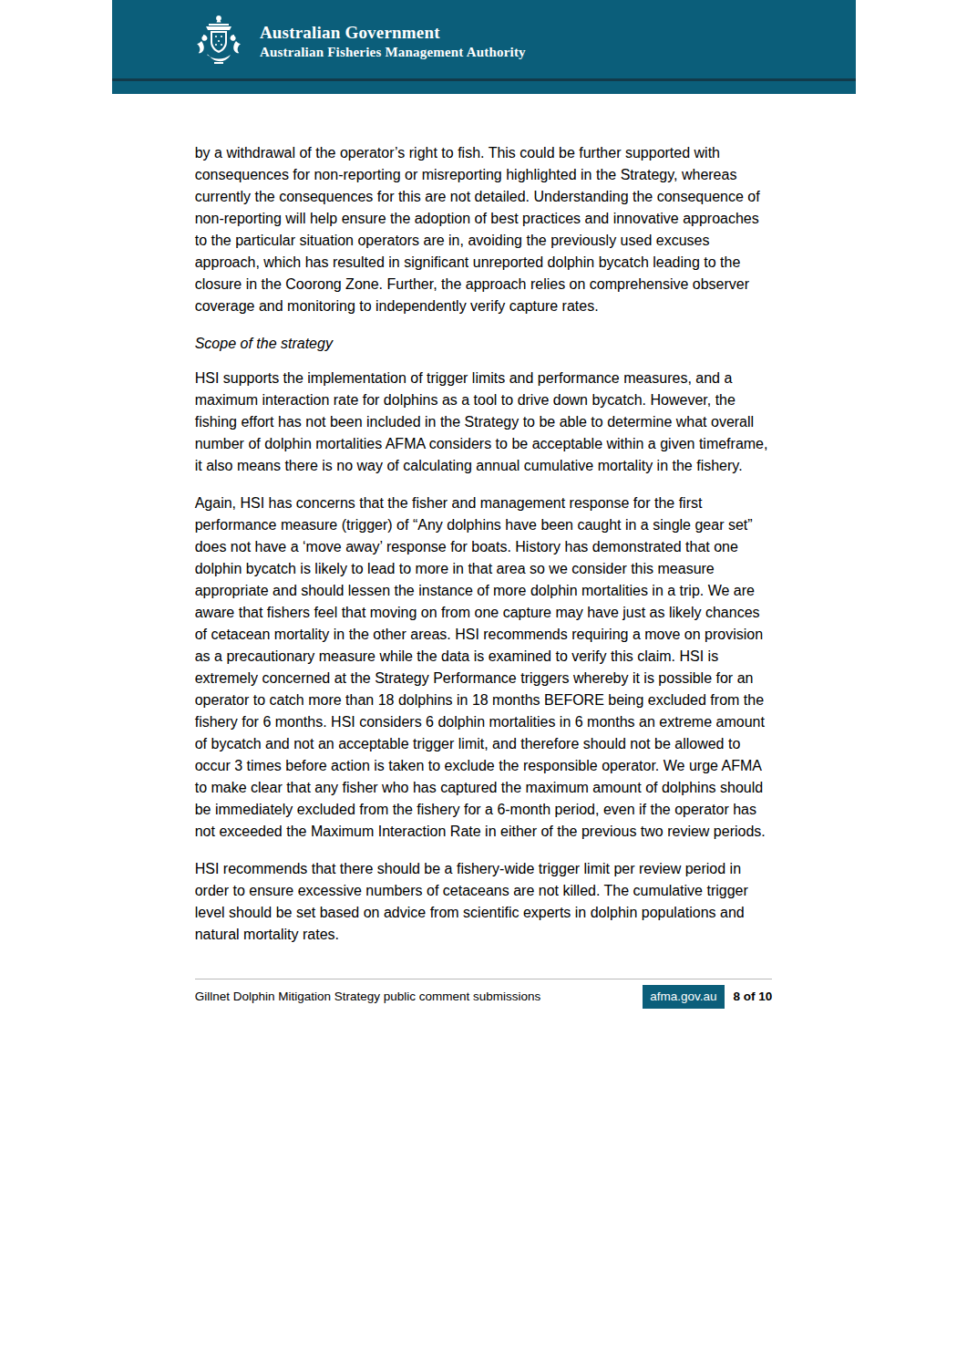Australian Government
Australian Fisheries Management Authority
by a withdrawal of the operator’s right to fish. This could be further supported with consequences for non-reporting or misreporting highlighted in the Strategy, whereas currently the consequences for this are not detailed. Understanding the consequence of non-reporting will help ensure the adoption of best practices and innovative approaches to the particular situation operators are in, avoiding the previously used excuses approach, which has resulted in significant unreported dolphin bycatch leading to the closure in the Coorong Zone. Further, the approach relies on comprehensive observer coverage and monitoring to independently verify capture rates.
Scope of the strategy
HSI supports the implementation of trigger limits and performance measures, and a maximum interaction rate for dolphins as a tool to drive down bycatch. However, the fishing effort has not been included in the Strategy to be able to determine what overall number of dolphin mortalities AFMA considers to be acceptable within a given timeframe, it also means there is no way of calculating annual cumulative mortality in the fishery.
Again, HSI has concerns that the fisher and management response for the first performance measure (trigger) of “Any dolphins have been caught in a single gear set” does not have a ‘move away’ response for boats. History has demonstrated that one dolphin bycatch is likely to lead to more in that area so we consider this measure appropriate and should lessen the instance of more dolphin mortalities in a trip. We are aware that fishers feel that moving on from one capture may have just as likely chances of cetacean mortality in the other areas. HSI recommends requiring a move on provision as a precautionary measure while the data is examined to verify this claim. HSI is extremely concerned at the Strategy Performance triggers whereby it is possible for an operator to catch more than 18 dolphins in 18 months BEFORE being excluded from the fishery for 6 months. HSI considers 6 dolphin mortalities in 6 months an extreme amount of bycatch and not an acceptable trigger limit, and therefore should not be allowed to occur 3 times before action is taken to exclude the responsible operator. We urge AFMA to make clear that any fisher who has captured the maximum amount of dolphins should be immediately excluded from the fishery for a 6-month period, even if the operator has not exceeded the Maximum Interaction Rate in either of the previous two review periods.
HSI recommends that there should be a fishery-wide trigger limit per review period in order to ensure excessive numbers of cetaceans are not killed. The cumulative trigger level should be set based on advice from scientific experts in dolphin populations and natural mortality rates.
Gillnet Dolphin Mitigation Strategy public comment submissions
afma.gov.au 8 of 10